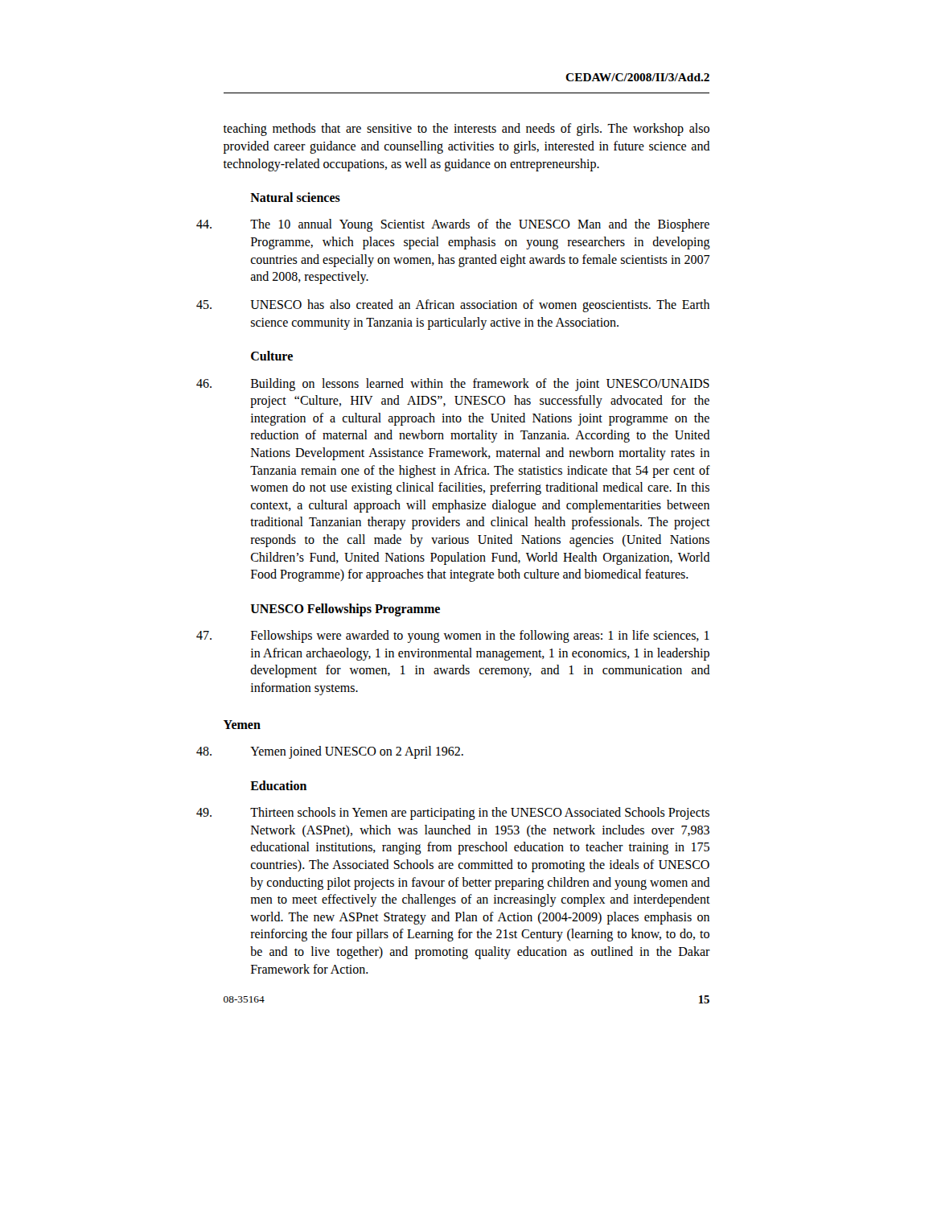CEDAW/C/2008/II/3/Add.2
teaching methods that are sensitive to the interests and needs of girls. The workshop also provided career guidance and counselling activities to girls, interested in future science and technology-related occupations, as well as guidance on entrepreneurship.
Natural sciences
44. The 10 annual Young Scientist Awards of the UNESCO Man and the Biosphere Programme, which places special emphasis on young researchers in developing countries and especially on women, has granted eight awards to female scientists in 2007 and 2008, respectively.
45. UNESCO has also created an African association of women geoscientists. The Earth science community in Tanzania is particularly active in the Association.
Culture
46. Building on lessons learned within the framework of the joint UNESCO/UNAIDS project “Culture, HIV and AIDS”, UNESCO has successfully advocated for the integration of a cultural approach into the United Nations joint programme on the reduction of maternal and newborn mortality in Tanzania. According to the United Nations Development Assistance Framework, maternal and newborn mortality rates in Tanzania remain one of the highest in Africa. The statistics indicate that 54 per cent of women do not use existing clinical facilities, preferring traditional medical care. In this context, a cultural approach will emphasize dialogue and complementarities between traditional Tanzanian therapy providers and clinical health professionals. The project responds to the call made by various United Nations agencies (United Nations Children’s Fund, United Nations Population Fund, World Health Organization, World Food Programme) for approaches that integrate both culture and biomedical features.
UNESCO Fellowships Programme
47. Fellowships were awarded to young women in the following areas: 1 in life sciences, 1 in African archaeology, 1 in environmental management, 1 in economics, 1 in leadership development for women, 1 in awards ceremony, and 1 in communication and information systems.
Yemen
48. Yemen joined UNESCO on 2 April 1962.
Education
49. Thirteen schools in Yemen are participating in the UNESCO Associated Schools Projects Network (ASPnet), which was launched in 1953 (the network includes over 7,983 educational institutions, ranging from preschool education to teacher training in 175 countries). The Associated Schools are committed to promoting the ideals of UNESCO by conducting pilot projects in favour of better preparing children and young women and men to meet effectively the challenges of an increasingly complex and interdependent world. The new ASPnet Strategy and Plan of Action (2004-2009) places emphasis on reinforcing the four pillars of Learning for the 21st Century (learning to know, to do, to be and to live together) and promoting quality education as outlined in the Dakar Framework for Action.
08-35164 15